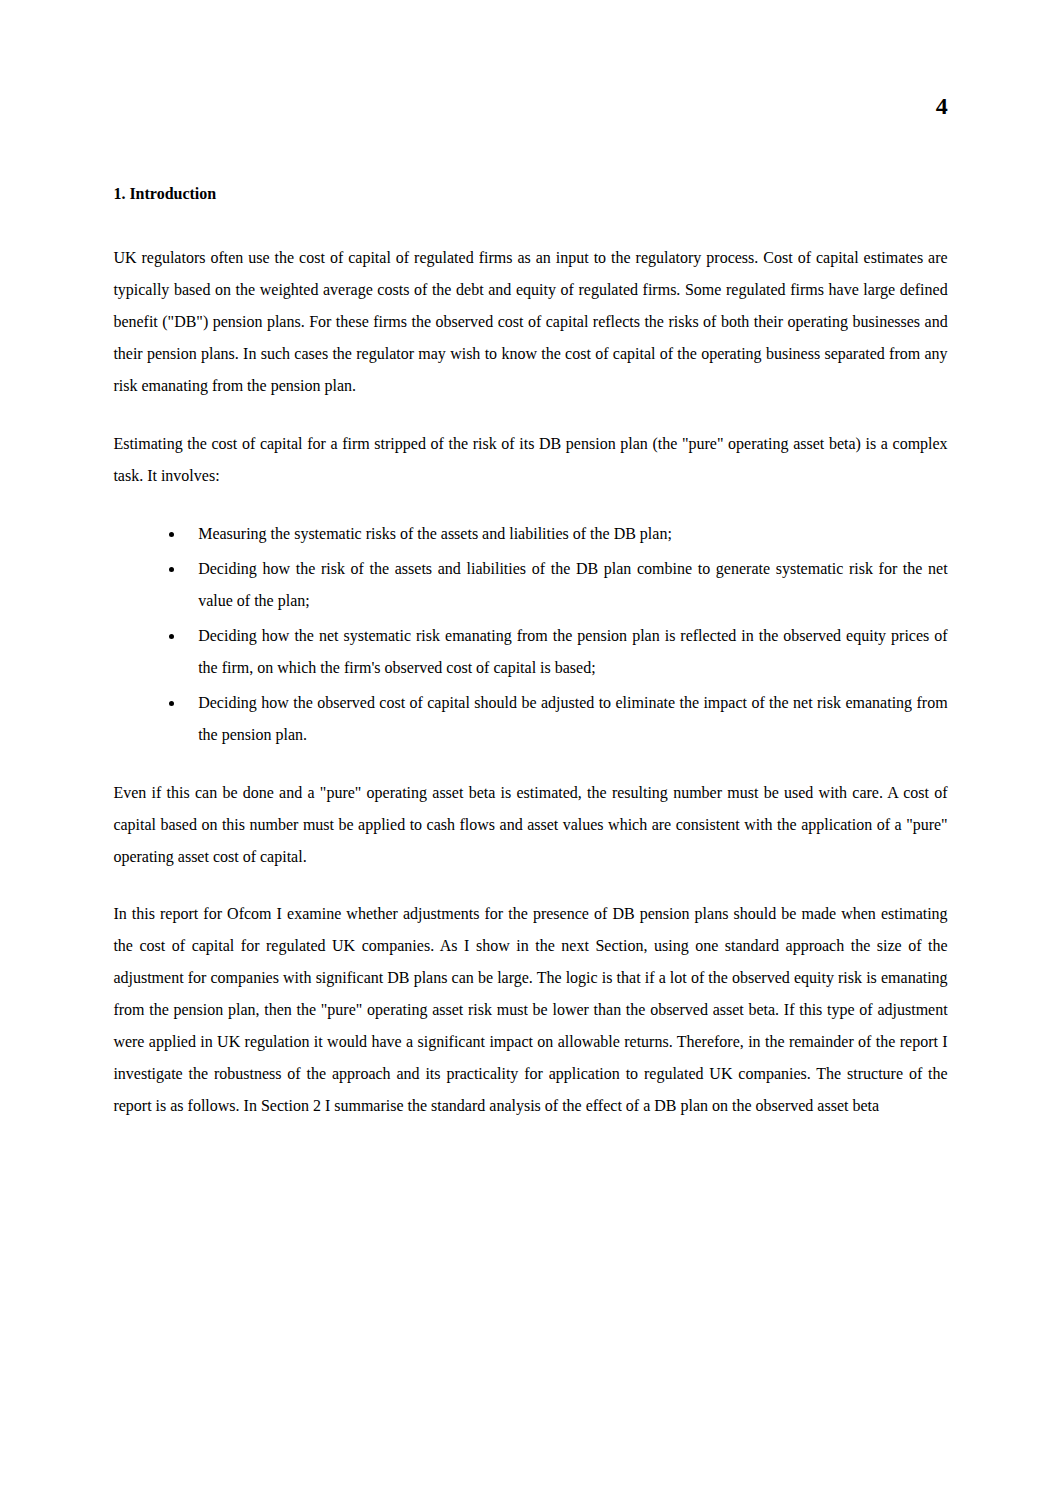4
1. Introduction
UK regulators often use the cost of capital of regulated firms as an input to the regulatory process. Cost of capital estimates are typically based on the weighted average costs of the debt and equity of regulated firms. Some regulated firms have large defined benefit ("DB") pension plans. For these firms the observed cost of capital reflects the risks of both their operating businesses and their pension plans. In such cases the regulator may wish to know the cost of capital of the operating business separated from any risk emanating from the pension plan.
Estimating the cost of capital for a firm stripped of the risk of its DB pension plan (the "pure" operating asset beta) is a complex task. It involves:
Measuring the systematic risks of the assets and liabilities of the DB plan;
Deciding how the risk of the assets and liabilities of the DB plan combine to generate systematic risk for the net value of the plan;
Deciding how the net systematic risk emanating from the pension plan is reflected in the observed equity prices of the firm, on which the firm's observed cost of capital is based;
Deciding how the observed cost of capital should be adjusted to eliminate the impact of the net risk emanating from the pension plan.
Even if this can be done and a "pure" operating asset beta is estimated, the resulting number must be used with care. A cost of capital based on this number must be applied to cash flows and asset values which are consistent with the application of a "pure" operating asset cost of capital.
In this report for Ofcom I examine whether adjustments for the presence of DB pension plans should be made when estimating the cost of capital for regulated UK companies. As I show in the next Section, using one standard approach the size of the adjustment for companies with significant DB plans can be large. The logic is that if a lot of the observed equity risk is emanating from the pension plan, then the "pure" operating asset risk must be lower than the observed asset beta. If this type of adjustment were applied in UK regulation it would have a significant impact on allowable returns. Therefore, in the remainder of the report I investigate the robustness of the approach and its practicality for application to regulated UK companies. The structure of the report is as follows. In Section 2 I summarise the standard analysis of the effect of a DB plan on the observed asset beta